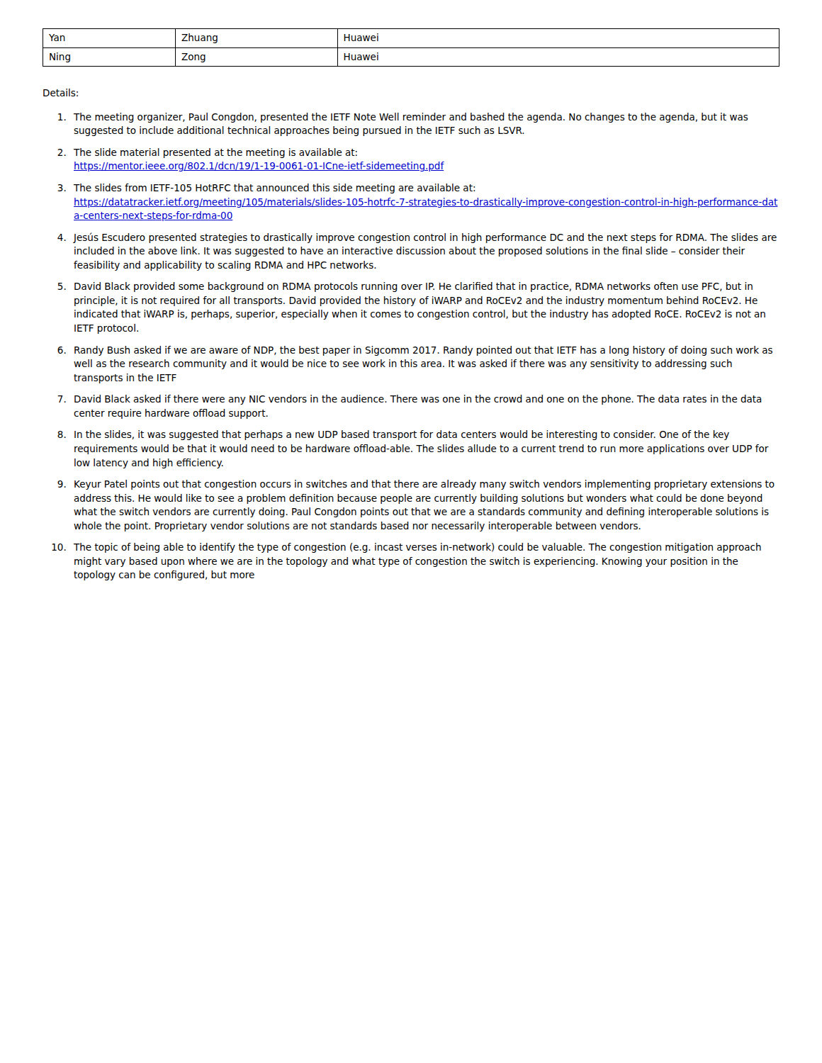| Yan | Zhuang | Huawei |
| Ning | Zong | Huawei |
Details:
The meeting organizer, Paul Congdon, presented the IETF Note Well reminder and bashed the agenda. No changes to the agenda, but it was suggested to include additional technical approaches being pursued in the IETF such as LSVR.
The slide material presented at the meeting is available at:
https://mentor.ieee.org/802.1/dcn/19/1-19-0061-01-ICne-ietf-sidemeeting.pdf
The slides from IETF-105 HotRFC that announced this side meeting are available at:
https://datatracker.ietf.org/meeting/105/materials/slides-105-hotrfc-7-strategies-to-drastically-improve-congestion-control-in-high-performance-data-centers-next-steps-for-rdma-00
Jesús Escudero presented strategies to drastically improve congestion control in high performance DC and the next steps for RDMA. The slides are included in the above link. It was suggested to have an interactive discussion about the proposed solutions in the final slide – consider their feasibility and applicability to scaling RDMA and HPC networks.
David Black provided some background on RDMA protocols running over IP. He clarified that in practice, RDMA networks often use PFC, but in principle, it is not required for all transports. David provided the history of iWARP and RoCEv2 and the industry momentum behind RoCEv2. He indicated that iWARP is, perhaps, superior, especially when it comes to congestion control, but the industry has adopted RoCE. RoCEv2 is not an IETF protocol.
Randy Bush asked if we are aware of NDP, the best paper in Sigcomm 2017. Randy pointed out that IETF has a long history of doing such work as well as the research community and it would be nice to see work in this area. It was asked if there was any sensitivity to addressing such transports in the IETF
David Black asked if there were any NIC vendors in the audience. There was one in the crowd and one on the phone. The data rates in the data center require hardware offload support.
In the slides, it was suggested that perhaps a new UDP based transport for data centers would be interesting to consider. One of the key requirements would be that it would need to be hardware offload-able. The slides allude to a current trend to run more applications over UDP for low latency and high efficiency.
Keyur Patel points out that congestion occurs in switches and that there are already many switch vendors implementing proprietary extensions to address this. He would like to see a problem definition because people are currently building solutions but wonders what could be done beyond what the switch vendors are currently doing. Paul Congdon points out that we are a standards community and defining interoperable solutions is whole the point. Proprietary vendor solutions are not standards based nor necessarily interoperable between vendors.
The topic of being able to identify the type of congestion (e.g. incast verses in-network) could be valuable. The congestion mitigation approach might vary based upon where we are in the topology and what type of congestion the switch is experiencing. Knowing your position in the topology can be configured, but more